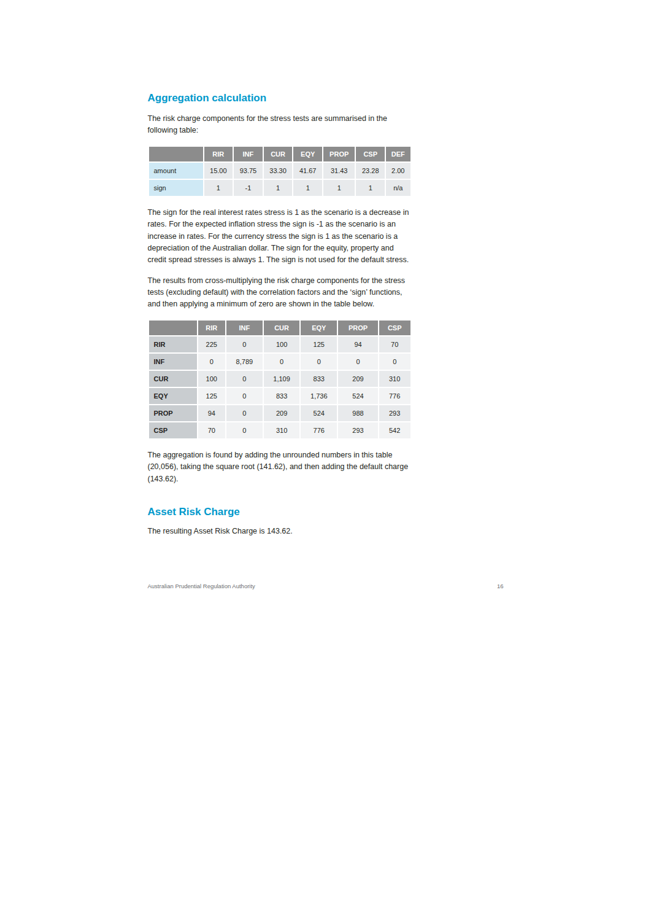Aggregation calculation
The risk charge components for the stress tests are summarised in the following table:
| | RIR | INF | CUR | EQY | PROP | CSP | DEF |
| --- | --- | --- | --- | --- | --- | --- | --- |
| amount | 15.00 | 93.75 | 33.30 | 41.67 | 31.43 | 23.28 | 2.00 |
| sign | 1 | -1 | 1 | 1 | 1 | 1 | n/a |
The sign for the real interest rates stress is 1 as the scenario is a decrease in rates. For the expected inflation stress the sign is -1 as the scenario is an increase in rates. For the currency stress the sign is 1 as the scenario is a depreciation of the Australian dollar. The sign for the equity, property and credit spread stresses is always 1. The sign is not used for the default stress.
The results from cross-multiplying the risk charge components for the stress tests (excluding default) with the correlation factors and the ‘sign’ functions, and then applying a minimum of zero are shown in the table below.
| | RIR | INF | CUR | EQY | PROP | CSP |
| --- | --- | --- | --- | --- | --- | --- |
| RIR | 225 | 0 | 100 | 125 | 94 | 70 |
| INF | 0 | 8,789 | 0 | 0 | 0 | 0 |
| CUR | 100 | 0 | 1,109 | 833 | 209 | 310 |
| EQY | 125 | 0 | 833 | 1,736 | 524 | 776 |
| PROP | 94 | 0 | 209 | 524 | 988 | 293 |
| CSP | 70 | 0 | 310 | 776 | 293 | 542 |
The aggregation is found by adding the unrounded numbers in this table (20,056), taking the square root (141.62), and then adding the default charge (143.62).
Asset Risk Charge
The resulting Asset Risk Charge is 143.62.
Australian Prudential Regulation Authority 16